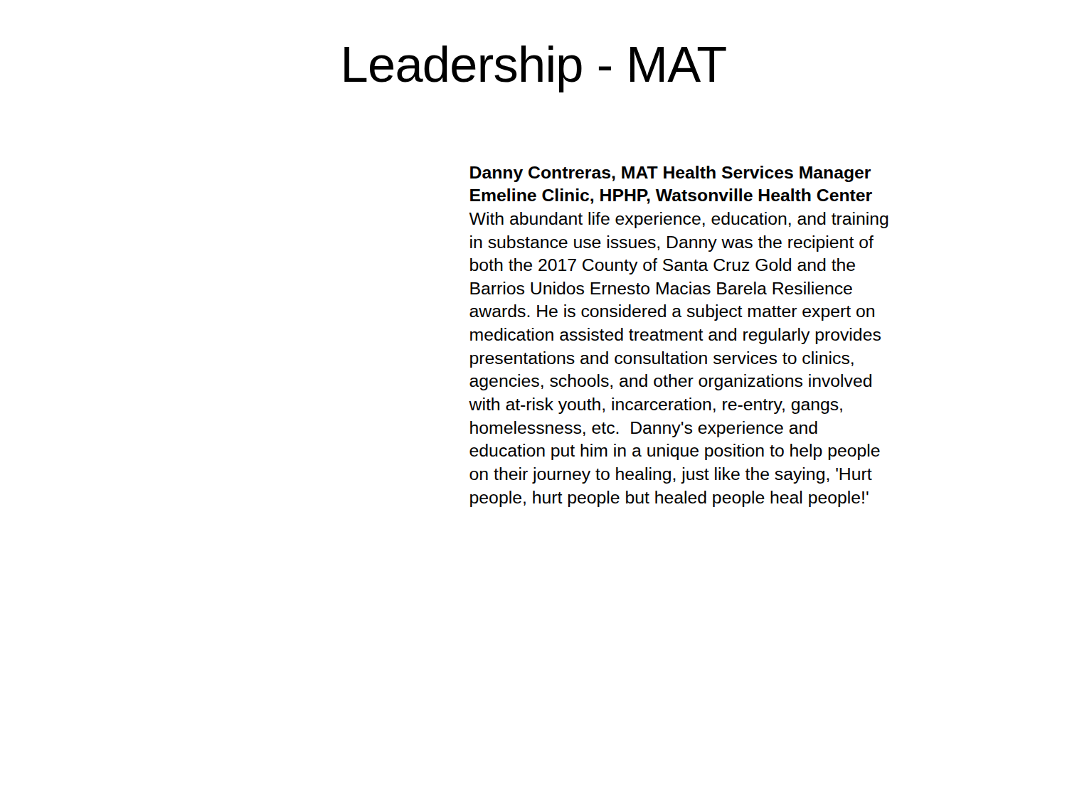Leadership - MAT
Danny Contreras, MAT Health Services Manager
Emeline Clinic, HPHP, Watsonville Health Center
With abundant life experience, education, and training in substance use issues, Danny was the recipient of both the 2017 County of Santa Cruz Gold and the Barrios Unidos Ernesto Macias Barela Resilience awards. He is considered a subject matter expert on medication assisted treatment and regularly provides presentations and consultation services to clinics, agencies, schools, and other organizations involved with at-risk youth, incarceration, re-entry, gangs, homelessness, etc. Danny's experience and education put him in a unique position to help people on their journey to healing, just like the saying, 'Hurt people, hurt people but healed people heal people!'